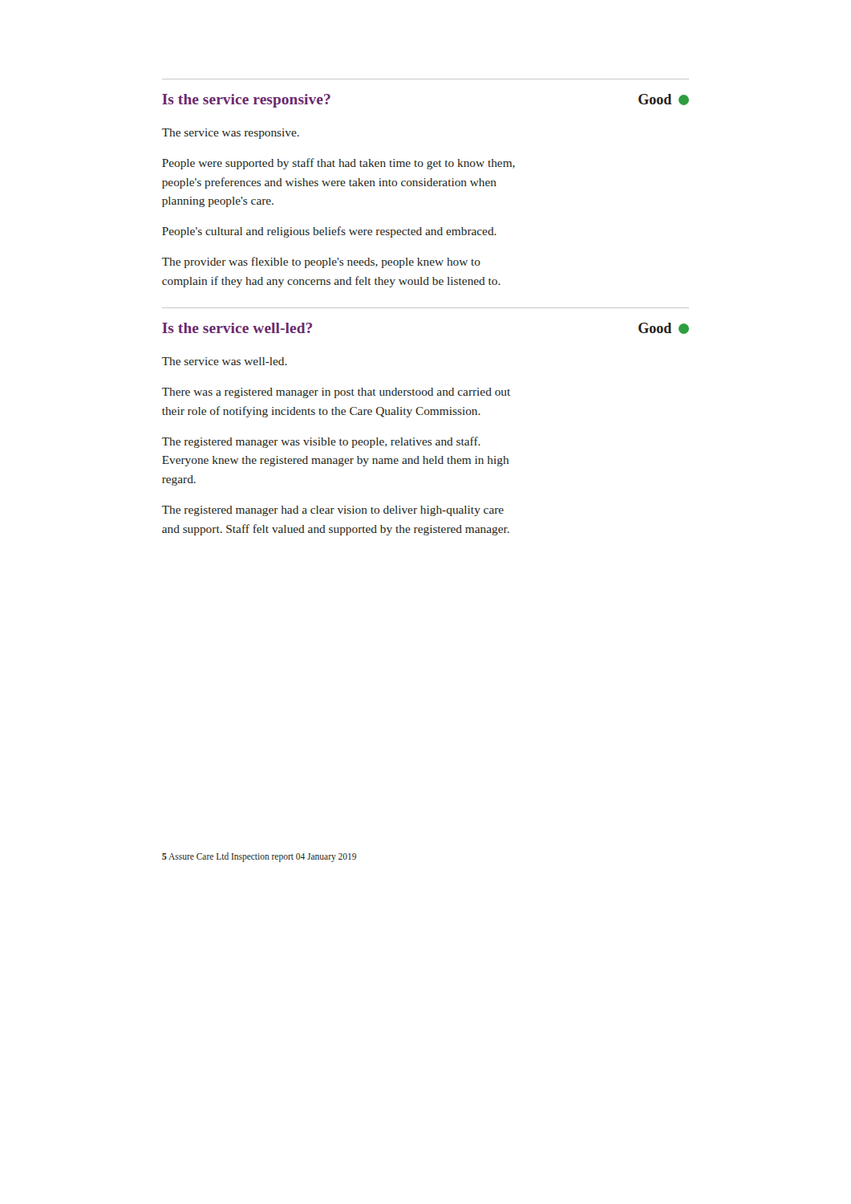Is the service responsive?
The service was responsive.
People were supported by staff that had taken time to get to know them, people's preferences and wishes were taken into consideration when planning people's care.
People's cultural and religious beliefs were respected and embraced.
The provider was flexible to people's needs, people knew how to complain if they had any concerns and felt they would be listened to.
Good
Is the service well-led?
The service was well-led.
There was a registered manager in post that understood and carried out their role of notifying incidents to the Care Quality Commission.
The registered manager was visible to people, relatives and staff. Everyone knew the registered manager by name and held them in high regard.
The registered manager had a clear vision to deliver high-quality care and support. Staff felt valued and supported by the registered manager.
Good
5 Assure Care Ltd Inspection report 04 January 2019